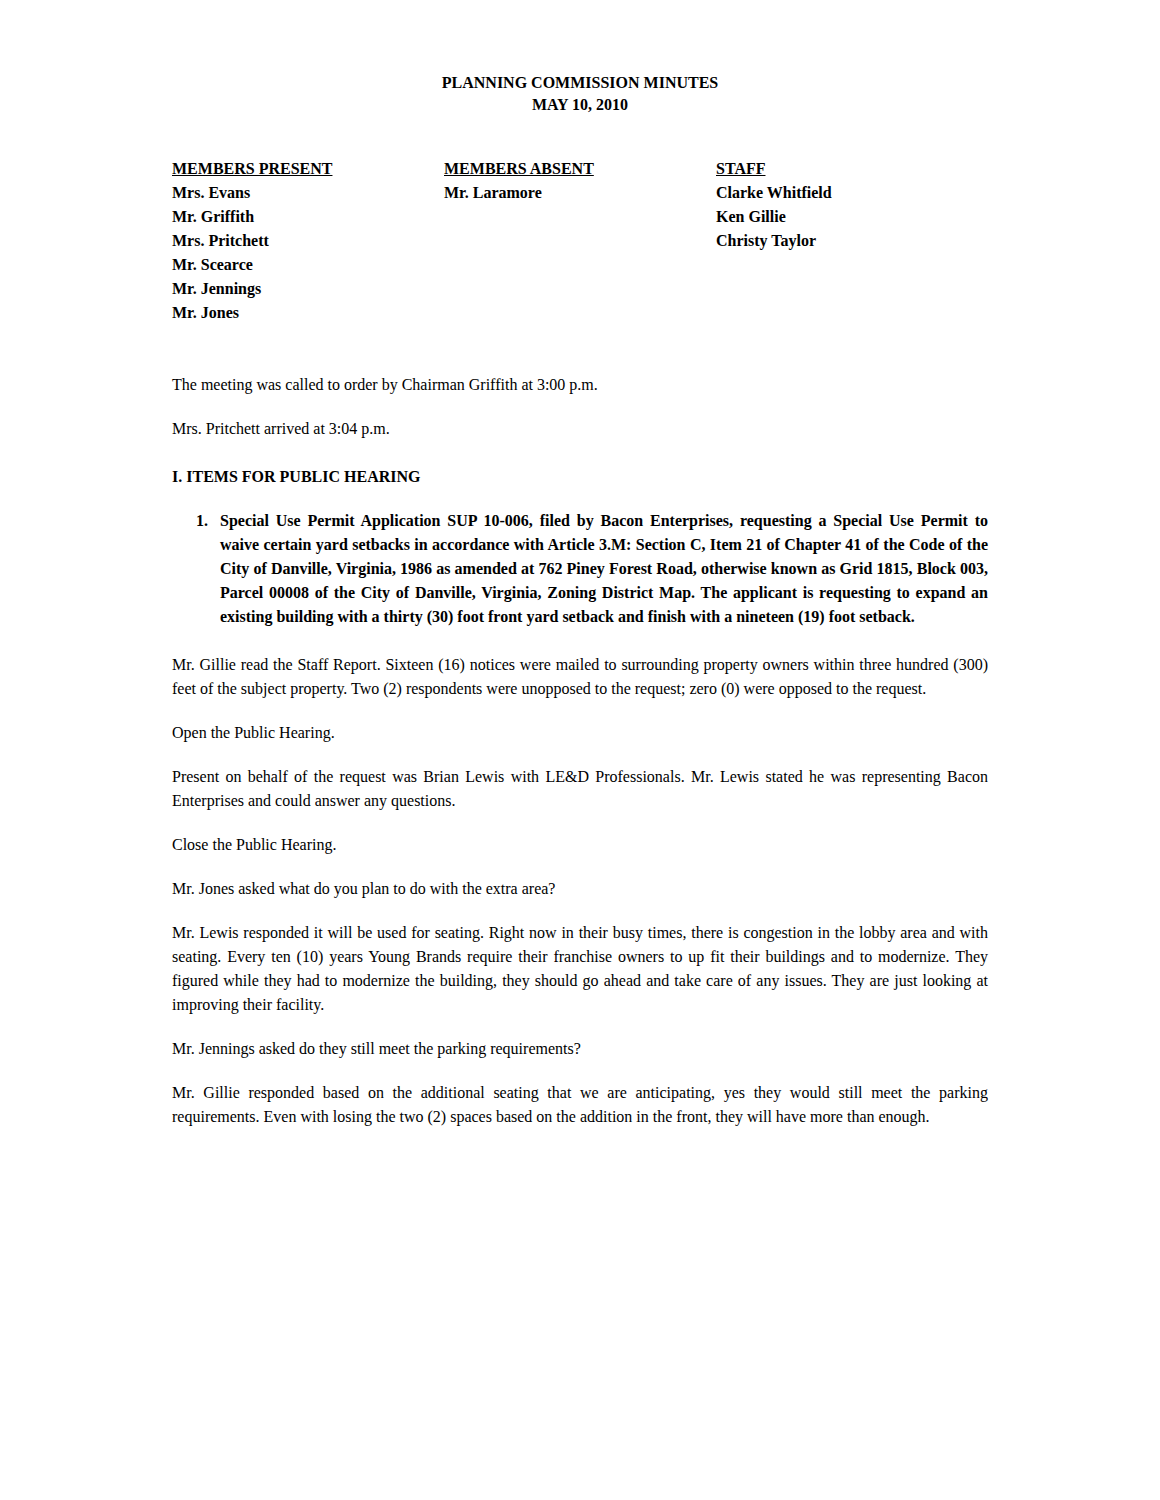PLANNING COMMISSION MINUTES
MAY 10, 2010
| MEMBERS PRESENT | MEMBERS ABSENT | STAFF |
| --- | --- | --- |
| Mrs. Evans | Mr. Laramore | Clarke Whitfield |
| Mr. Griffith | | Ken Gillie |
| Mrs. Pritchett | | Christy Taylor |
| Mr. Scearce | | |
| Mr. Jennings | | |
| Mr. Jones | | |
The meeting was called to order by Chairman Griffith at 3:00 p.m.
Mrs. Pritchett arrived at 3:04 p.m.
I. ITEMS FOR PUBLIC HEARING
Special Use Permit Application SUP 10-006, filed by Bacon Enterprises, requesting a Special Use Permit to waive certain yard setbacks in accordance with Article 3.M: Section C, Item 21 of Chapter 41 of the Code of the City of Danville, Virginia, 1986 as amended at 762 Piney Forest Road, otherwise known as Grid 1815, Block 003, Parcel 00008 of the City of Danville, Virginia, Zoning District Map. The applicant is requesting to expand an existing building with a thirty (30) foot front yard setback and finish with a nineteen (19) foot setback.
Mr. Gillie read the Staff Report. Sixteen (16) notices were mailed to surrounding property owners within three hundred (300) feet of the subject property. Two (2) respondents were unopposed to the request; zero (0) were opposed to the request.
Open the Public Hearing.
Present on behalf of the request was Brian Lewis with LE&D Professionals. Mr. Lewis stated he was representing Bacon Enterprises and could answer any questions.
Close the Public Hearing.
Mr. Jones asked what do you plan to do with the extra area?
Mr. Lewis responded it will be used for seating. Right now in their busy times, there is congestion in the lobby area and with seating. Every ten (10) years Young Brands require their franchise owners to up fit their buildings and to modernize. They figured while they had to modernize the building, they should go ahead and take care of any issues. They are just looking at improving their facility.
Mr. Jennings asked do they still meet the parking requirements?
Mr. Gillie responded based on the additional seating that we are anticipating, yes they would still meet the parking requirements. Even with losing the two (2) spaces based on the addition in the front, they will have more than enough.